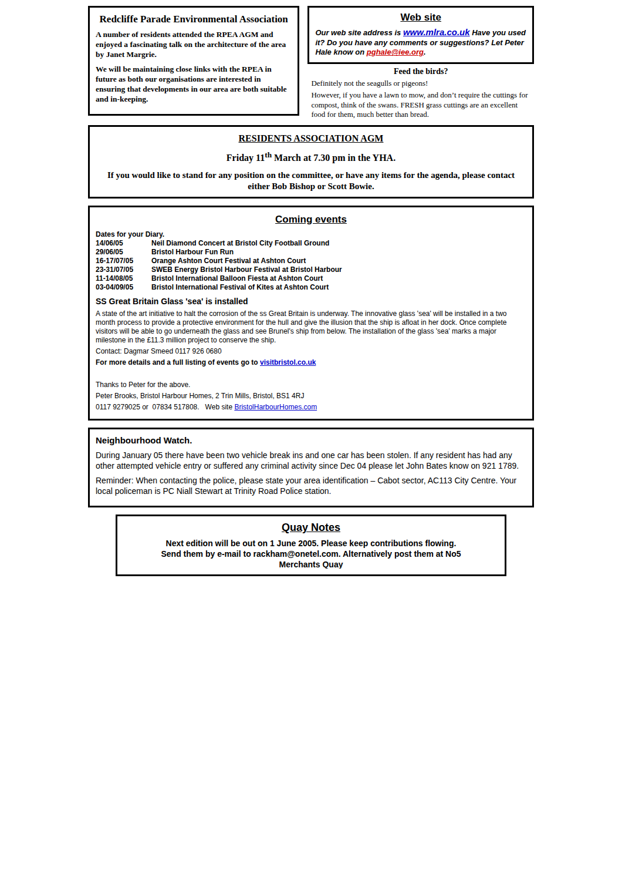Redcliffe Parade Environmental Association
A number of residents attended the RPEA AGM and enjoyed a fascinating talk on the architecture of the area by Janet Margrie.
We will be maintaining close links with the RPEA in future as both our organisations are interested in ensuring that developments in our area are both suitable and in-keeping.
Web site
Our web site address is www.mlra.co.uk Have you used it? Do you have any comments or suggestions? Let Peter Hale know on pghale@iee.org.
Feed the birds?
Definitely not the seagulls or pigeons!
However, if you have a lawn to mow, and don’t require the cuttings for compost, think of the swans. FRESH grass cuttings are an excellent food for them, much better than bread.
RESIDENTS ASSOCIATION AGM
Friday 11th March at 7.30 pm in the YHA.
If you would like to stand for any position on the committee, or have any items for the agenda, please contact either Bob Bishop or Scott Bowie.
Coming events
Dates for your Diary. 14/06/05 Neil Diamond Concert at Bristol City Football Ground 29/06/05 Bristol Harbour Fun Run 16-17/07/05 Orange Ashton Court Festival at Ashton Court 23-31/07/05 SWEB Energy Bristol Harbour Festival at Bristol Harbour 11-14/08/05 Bristol International Balloon Fiesta at Ashton Court 03-04/09/05 Bristol International Festival of Kites at Ashton Court
SS Great Britain Glass 'sea' is installed
A state of the art initiative to halt the corrosion of the ss Great Britain is underway. The innovative glass 'sea' will be installed in a two month process to provide a protective environment for the hull and give the illusion that the ship is afloat in her dock. Once complete visitors will be able to go underneath the glass and see Brunel's ship from below. The installation of the glass 'sea' marks a major milestone in the £11.3 million project to conserve the ship.
Contact: Dagmar Smeed 0117 926 0680
For more details and a full listing of events go to visitbristol.co.uk
Thanks to Peter for the above.
Peter Brooks, Bristol Harbour Homes, 2 Trin Mills, Bristol, BS1 4RJ
0117 9279025 or 07834 517808. Web site BristolHarbourHomes.com
Neighbourhood Watch.
During January 05 there have been two vehicle break ins and one car has been stolen. If any resident has had any other attempted vehicle entry or suffered any criminal activity since Dec 04 please let John Bates know on 921 1789.
Reminder: When contacting the police, please state your area identification – Cabot sector, AC113 City Centre. Your local policeman is PC Niall Stewart at Trinity Road Police station.
Quay Notes
Next edition will be out on 1 June 2005. Please keep contributions flowing.
Send them by e-mail to rackham@onetel.com. Alternatively post them at No5
Merchants Quay